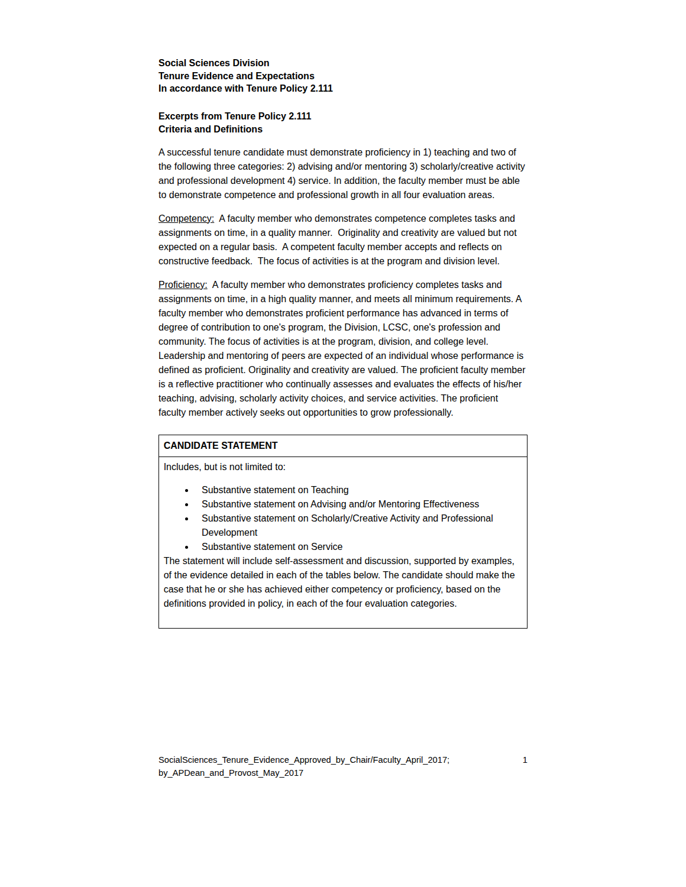Social Sciences Division
Tenure Evidence and Expectations
In accordance with Tenure Policy 2.111
Excerpts from Tenure Policy 2.111 Criteria and Definitions
A successful tenure candidate must demonstrate proficiency in 1) teaching and two of the following three categories: 2) advising and/or mentoring 3) scholarly/creative activity and professional development 4) service. In addition, the faculty member must be able to demonstrate competence and professional growth in all four evaluation areas.
Competency: A faculty member who demonstrates competence completes tasks and assignments on time, in a quality manner. Originality and creativity are valued but not expected on a regular basis. A competent faculty member accepts and reflects on constructive feedback. The focus of activities is at the program and division level.
Proficiency: A faculty member who demonstrates proficiency completes tasks and assignments on time, in a high quality manner, and meets all minimum requirements. A faculty member who demonstrates proficient performance has advanced in terms of degree of contribution to one's program, the Division, LCSC, one's profession and community. The focus of activities is at the program, division, and college level. Leadership and mentoring of peers are expected of an individual whose performance is defined as proficient. Originality and creativity are valued. The proficient faculty member is a reflective practitioner who continually assesses and evaluates the effects of his/her teaching, advising, scholarly activity choices, and service activities. The proficient faculty member actively seeks out opportunities to grow professionally.
| CANDIDATE STATEMENT |
| --- |
| Includes, but is not limited to: Substantive statement on Teaching Substantive statement on Advising and/or Mentoring Effectiveness Substantive statement on Scholarly/Creative Activity and Professional Development Substantive statement on Service The statement will include self-assessment and discussion, supported by examples, of the evidence detailed in each of the tables below. The candidate should make the case that he or she has achieved either competency or proficiency, based on the definitions provided in policy, in each of the four evaluation categories. |
SocialSciences_Tenure_Evidence_Approved_by_Chair/Faculty_April_2017; by_APDean_and_Provost_May_2017
1